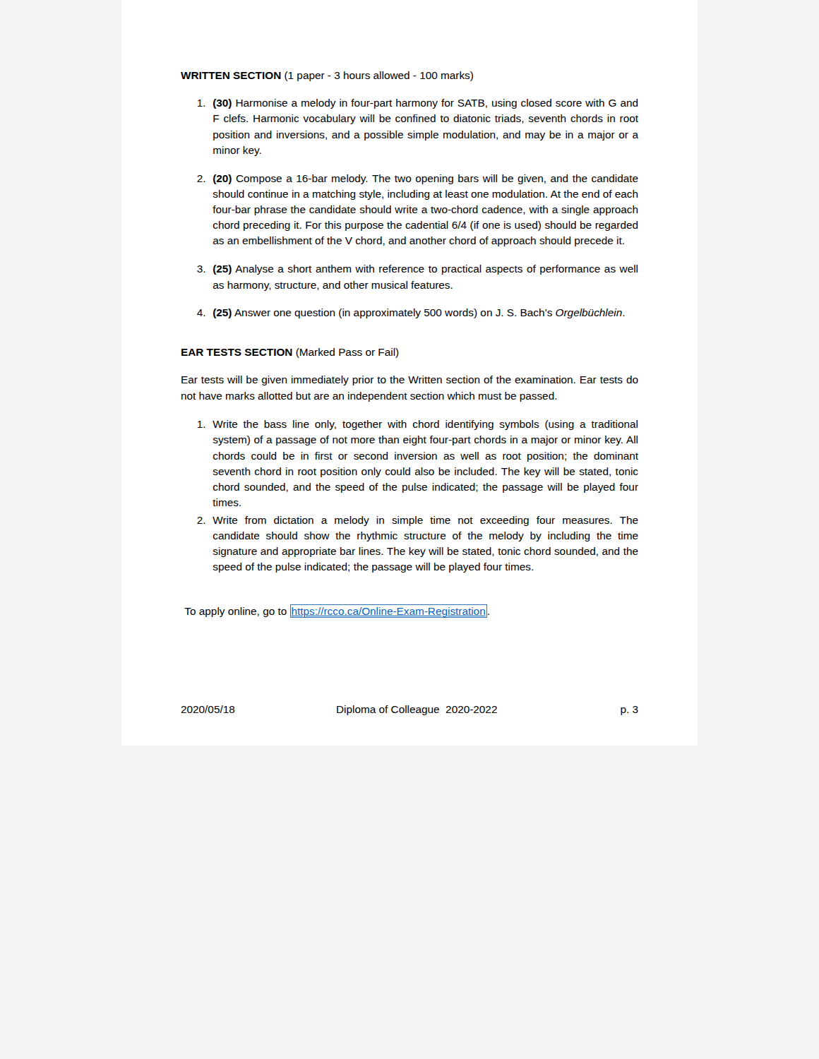WRITTEN SECTION (1 paper - 3 hours allowed - 100 marks)
(30) Harmonise a melody in four-part harmony for SATB, using closed score with G and F clefs. Harmonic vocabulary will be confined to diatonic triads, seventh chords in root position and inversions, and a possible simple modulation, and may be in a major or a minor key.
(20) Compose a 16-bar melody. The two opening bars will be given, and the candidate should continue in a matching style, including at least one modulation. At the end of each four-bar phrase the candidate should write a two-chord cadence, with a single approach chord preceding it. For this purpose the cadential 6/4 (if one is used) should be regarded as an embellishment of the V chord, and another chord of approach should precede it.
(25) Analyse a short anthem with reference to practical aspects of performance as well as harmony, structure, and other musical features.
(25) Answer one question (in approximately 500 words) on J. S. Bach’s Orgelbüchlein.
EAR TESTS SECTION (Marked Pass or Fail)
Ear tests will be given immediately prior to the Written section of the examination. Ear tests do not have marks allotted but are an independent section which must be passed.
Write the bass line only, together with chord identifying symbols (using a traditional system) of a passage of not more than eight four-part chords in a major or minor key. All chords could be in first or second inversion as well as root position; the dominant seventh chord in root position only could also be included. The key will be stated, tonic chord sounded, and the speed of the pulse indicated; the passage will be played four times.
Write from dictation a melody in simple time not exceeding four measures. The candidate should show the rhythmic structure of the melody by including the time signature and appropriate bar lines. The key will be stated, tonic chord sounded, and the speed of the pulse indicated; the passage will be played four times.
To apply online, go to https://rcco.ca/Online-Exam-Registration.
2020/05/18 Diploma of Colleague 2020-2022 p. 3